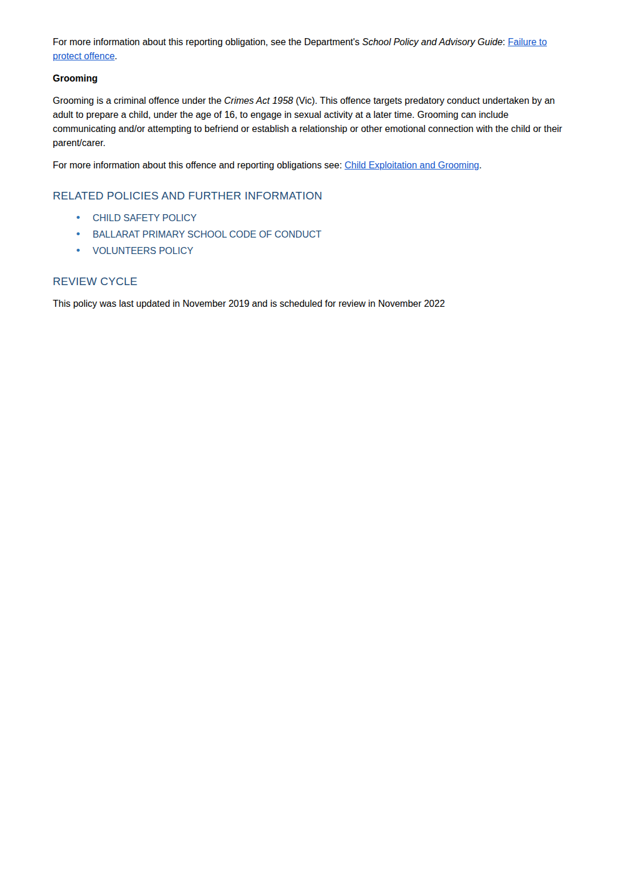For more information about this reporting obligation, see the Department's School Policy and Advisory Guide: Failure to protect offence.
Grooming
Grooming is a criminal offence under the Crimes Act 1958 (Vic). This offence targets predatory conduct undertaken by an adult to prepare a child, under the age of 16, to engage in sexual activity at a later time. Grooming can include communicating and/or attempting to befriend or establish a relationship or other emotional connection with the child or their parent/carer.
For more information about this offence and reporting obligations see: Child Exploitation and Grooming.
RELATED POLICIES AND FURTHER INFORMATION
CHILD SAFETY POLICY
BALLARAT PRIMARY SCHOOL CODE OF CONDUCT
VOLUNTEERS POLICY
REVIEW CYCLE
This policy was last updated in November 2019 and is scheduled for review in November 2022